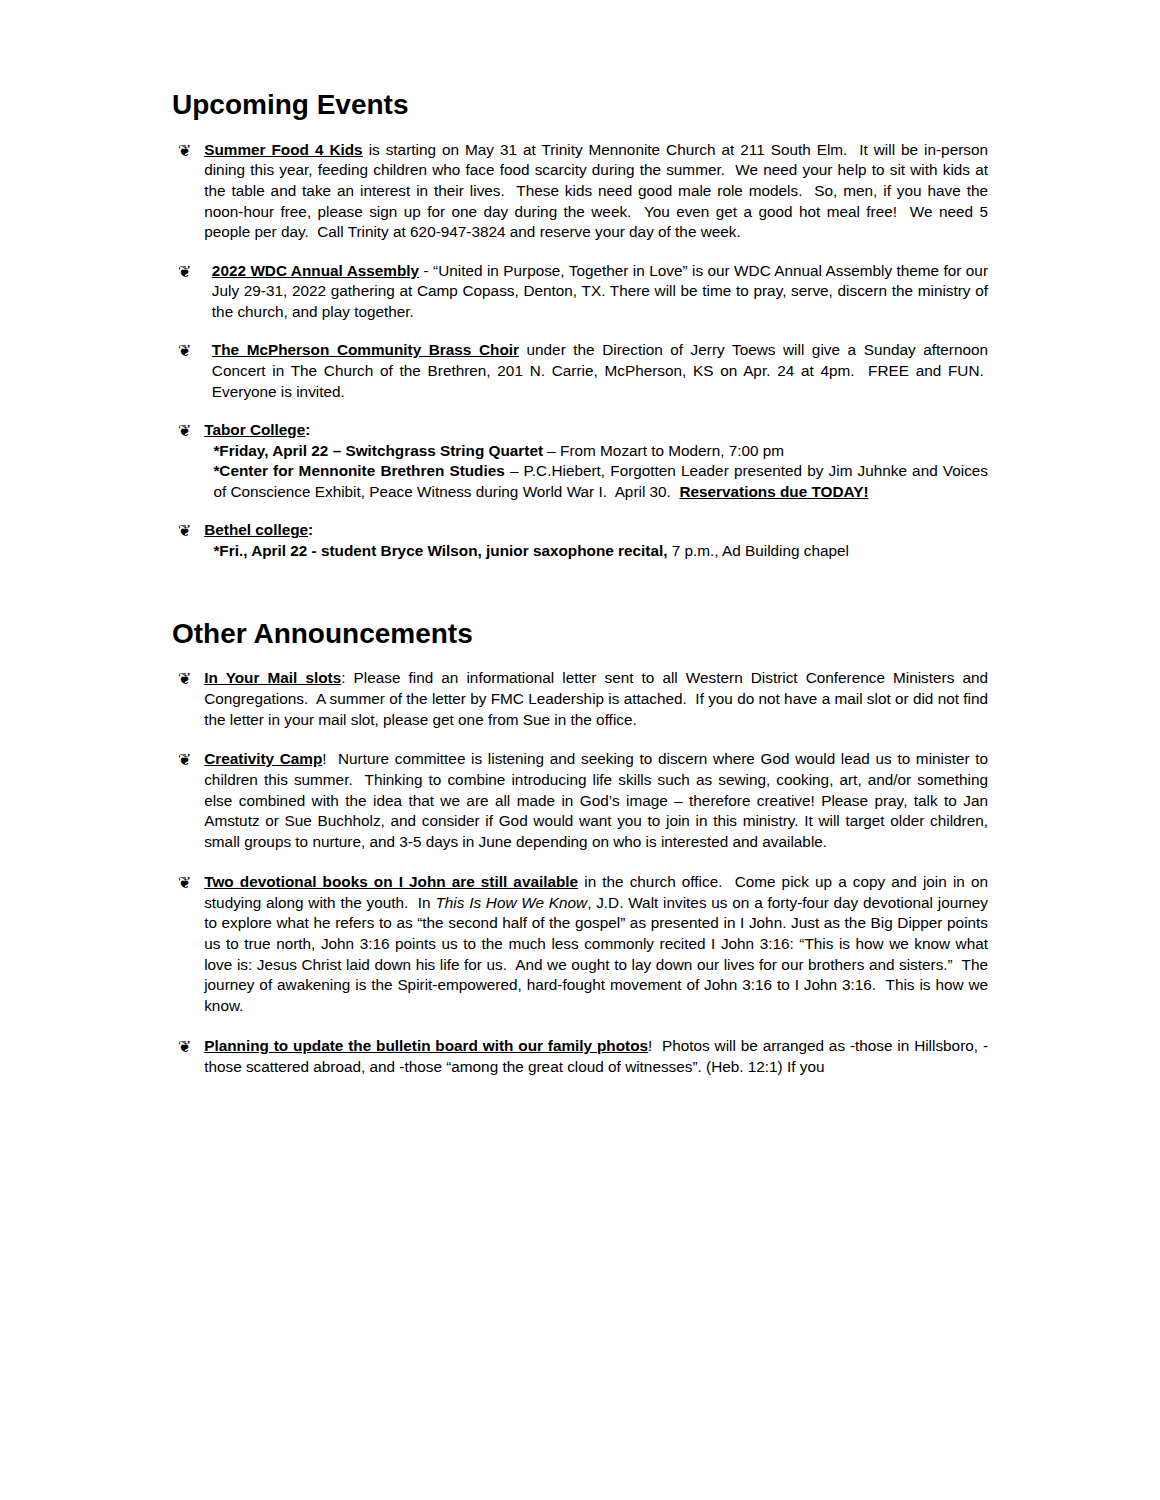Upcoming Events
Summer Food 4 Kids is starting on May 31 at Trinity Mennonite Church at 211 South Elm. It will be in-person dining this year, feeding children who face food scarcity during the summer. We need your help to sit with kids at the table and take an interest in their lives. These kids need good male role models. So, men, if you have the noon-hour free, please sign up for one day during the week. You even get a good hot meal free! We need 5 people per day. Call Trinity at 620-947-3824 and reserve your day of the week.
2022 WDC Annual Assembly - “United in Purpose, Together in Love” is our WDC Annual Assembly theme for our July 29-31, 2022 gathering at Camp Copass, Denton, TX. There will be time to pray, serve, discern the ministry of the church, and play together.
The McPherson Community Brass Choir under the Direction of Jerry Toews will give a Sunday afternoon Concert in The Church of the Brethren, 201 N. Carrie, McPherson, KS on Apr. 24 at 4pm. FREE and FUN. Everyone is invited.
Tabor College: *Friday, April 22 – Switchgrass String Quartet – From Mozart to Modern, 7:00 pm *Center for Mennonite Brethren Studies – P.C.Hiebert, Forgotten Leader presented by Jim Juhnke and Voices of Conscience Exhibit, Peace Witness during World War I. April 30. Reservations due TODAY!
Bethel college: *Fri., April 22 - student Bryce Wilson, junior saxophone recital, 7 p.m., Ad Building chapel
Other Announcements
In Your Mail slots: Please find an informational letter sent to all Western District Conference Ministers and Congregations. A summer of the letter by FMC Leadership is attached. If you do not have a mail slot or did not find the letter in your mail slot, please get one from Sue in the office.
Creativity Camp! Nurture committee is listening and seeking to discern where God would lead us to minister to children this summer. Thinking to combine introducing life skills such as sewing, cooking, art, and/or something else combined with the idea that we are all made in God’s image – therefore creative! Please pray, talk to Jan Amstutz or Sue Buchholz, and consider if God would want you to join in this ministry. It will target older children, small groups to nurture, and 3-5 days in June depending on who is interested and available.
Two devotional books on I John are still available in the church office. Come pick up a copy and join in on studying along with the youth. In This Is How We Know, J.D. Walt invites us on a forty-four day devotional journey to explore what he refers to as “the second half of the gospel” as presented in I John. Just as the Big Dipper points us to true north, John 3:16 points us to the much less commonly recited I John 3:16: “This is how we know what love is: Jesus Christ laid down his life for us. And we ought to lay down our lives for our brothers and sisters.” The journey of awakening is the Spirit-empowered, hard-fought movement of John 3:16 to I John 3:16. This is how we know.
Planning to update the bulletin board with our family photos! Photos will be arranged as -those in Hillsboro, -those scattered abroad, and -those “among the great cloud of witnesses”. (Heb. 12:1) If you